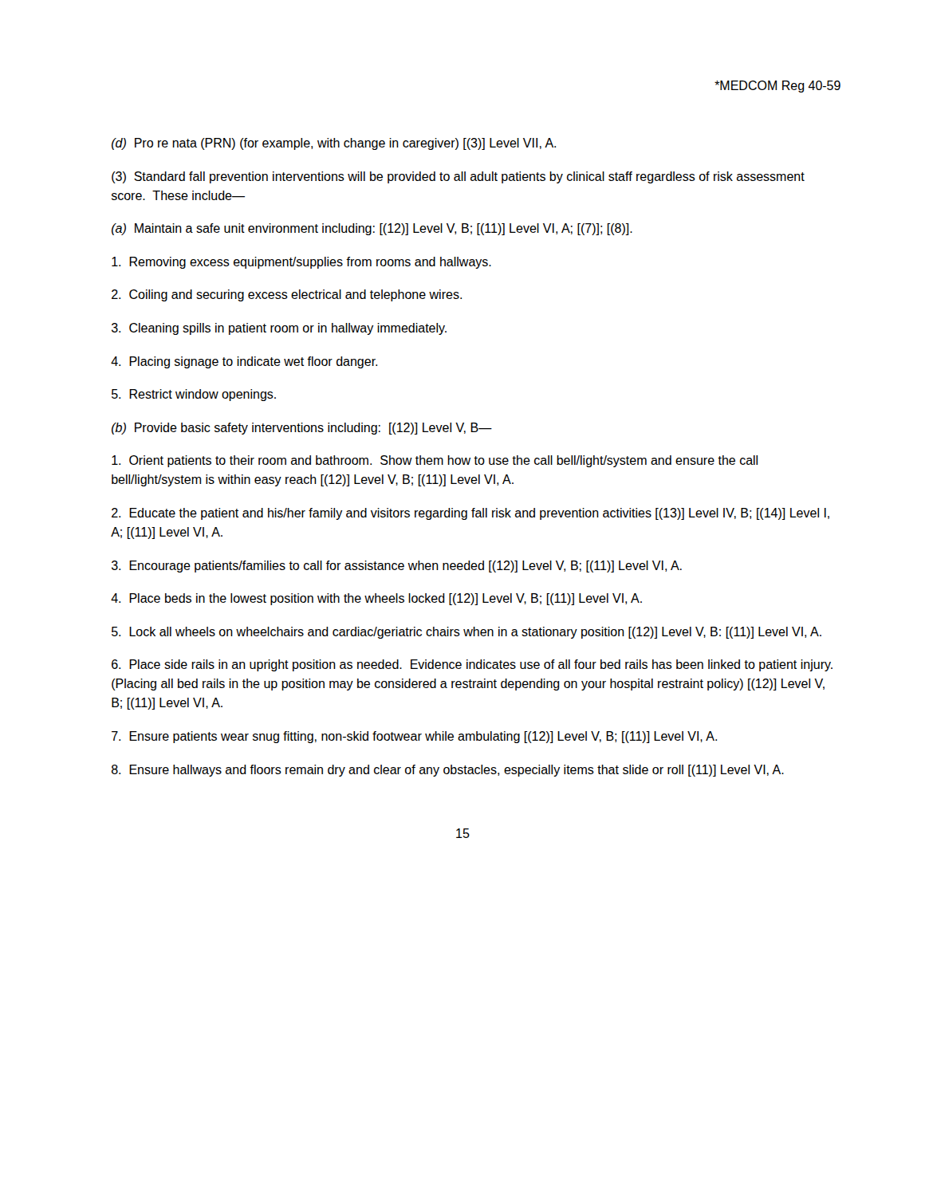*MEDCOM Reg 40-59
(d) Pro re nata (PRN) (for example, with change in caregiver) [(3)] Level VII, A.
(3) Standard fall prevention interventions will be provided to all adult patients by clinical staff regardless of risk assessment score. These include—
(a) Maintain a safe unit environment including: [(12)] Level V, B; [(11)] Level VI, A; [(7)]; [(8)].
1. Removing excess equipment/supplies from rooms and hallways.
2. Coiling and securing excess electrical and telephone wires.
3. Cleaning spills in patient room or in hallway immediately.
4. Placing signage to indicate wet floor danger.
5. Restrict window openings.
(b) Provide basic safety interventions including: [(12)] Level V, B—
1. Orient patients to their room and bathroom. Show them how to use the call bell/light/system and ensure the call bell/light/system is within easy reach [(12)] Level V, B; [(11)] Level VI, A.
2. Educate the patient and his/her family and visitors regarding fall risk and prevention activities [(13)] Level IV, B; [(14)] Level I, A; [(11)] Level VI, A.
3. Encourage patients/families to call for assistance when needed [(12)] Level V, B; [(11)] Level VI, A.
4. Place beds in the lowest position with the wheels locked [(12)] Level V, B; [(11)] Level VI, A.
5. Lock all wheels on wheelchairs and cardiac/geriatric chairs when in a stationary position [(12)] Level V, B: [(11)] Level VI, A.
6. Place side rails in an upright position as needed. Evidence indicates use of all four bed rails has been linked to patient injury. (Placing all bed rails in the up position may be considered a restraint depending on your hospital restraint policy) [(12)] Level V, B; [(11)] Level VI, A.
7. Ensure patients wear snug fitting, non-skid footwear while ambulating [(12)] Level V, B; [(11)] Level VI, A.
8. Ensure hallways and floors remain dry and clear of any obstacles, especially items that slide or roll [(11)] Level VI, A.
15